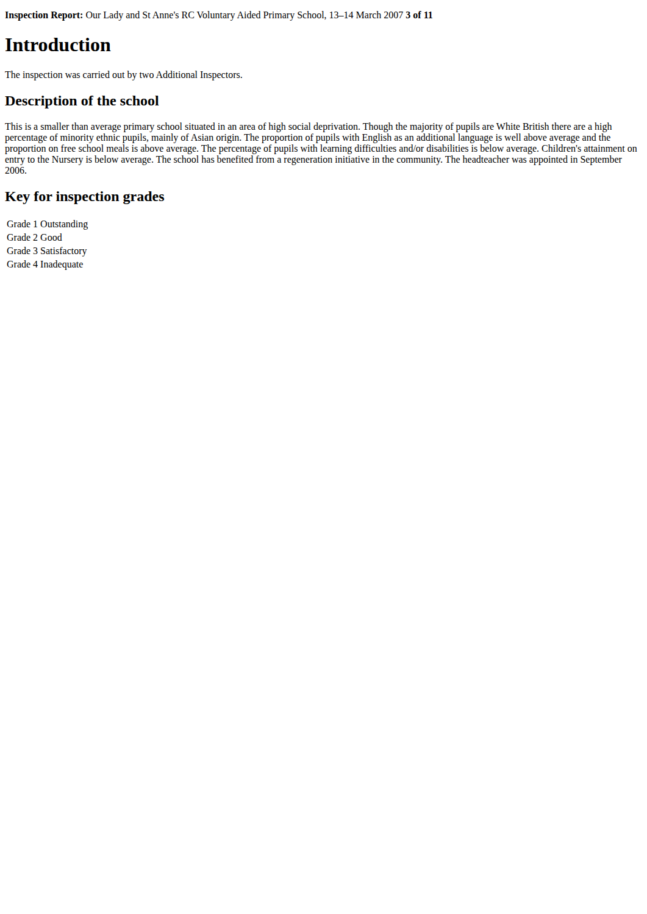Inspection Report: Our Lady and St Anne's RC Voluntary Aided Primary School, 13–14 March 2007 3 of 11
Introduction
The inspection was carried out by two Additional Inspectors.
Description of the school
This is a smaller than average primary school situated in an area of high social deprivation. Though the majority of pupils are White British there are a high percentage of minority ethnic pupils, mainly of Asian origin. The proportion of pupils with English as an additional language is well above average and the proportion on free school meals is above average. The percentage of pupils with learning difficulties and/or disabilities is below average. Children's attainment on entry to the Nursery is below average. The school has benefited from a regeneration initiative in the community. The headteacher was appointed in September 2006.
Key for inspection grades
| Grade 1 | Outstanding |
| Grade 2 | Good |
| Grade 3 | Satisfactory |
| Grade 4 | Inadequate |